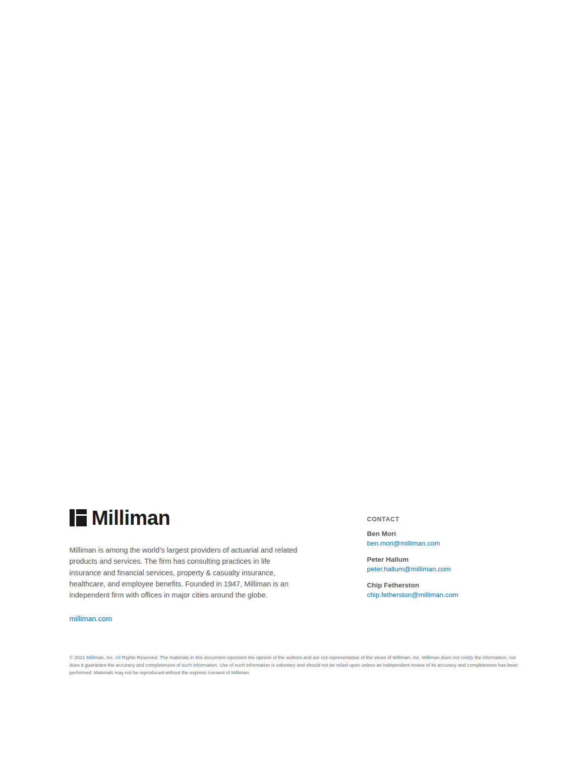Milliman
Milliman is among the world’s largest providers of actuarial and related products and services. The firm has consulting practices in life insurance and financial services, property & casualty insurance, healthcare, and employee benefits. Founded in 1947, Milliman is an independent firm with offices in major cities around the globe.
milliman.com
CONTACT
Ben Mori
ben.mori@milliman.com
Peter Hallum
peter.hallum@milliman.com
Chip Fetherston
chip.fetherston@milliman.com
© 2021 Milliman, Inc. All Rights Reserved. The materials in this document represent the opinion of the authors and are not representative of the views of Milliman, Inc. Milliman does not certify the information, nor does it guarantee the accuracy and completeness of such information. Use of such information is voluntary and should not be relied upon unless an independent review of its accuracy and completeness has been performed. Materials may not be reproduced without the express consent of Milliman.